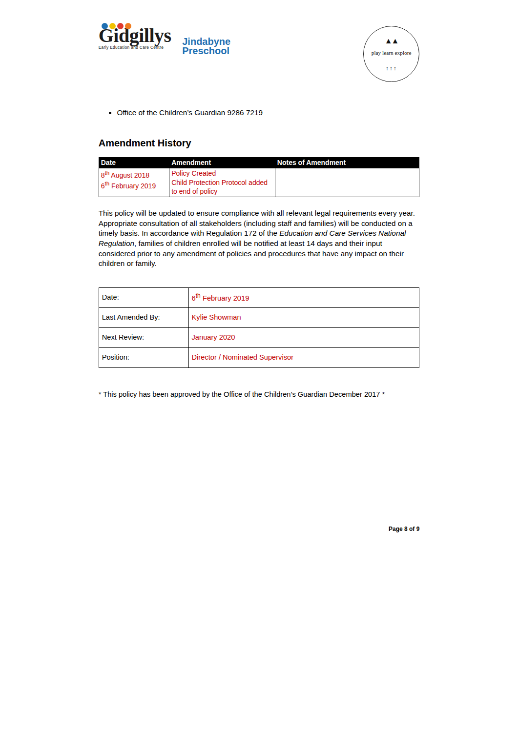Gidgillys
Early Education and Care Centre
Jindabyne Pre school
▲▲
play learn explore
↑↑↑
Office of the Children’s Guardian 9286 7219
Amendment History
| Date | Amendment | Notes of Amendment |
| --- | --- | --- |
| 8 th August 2018 6 th February 2019 | Policy Created Child Protection Protocol added to end of policy | |
This policy will be updated to ensure compliance with all relevant legal requirements every year. Appropriate consultation of all stakeholders (including staff and families) will be conducted on a timely basis. In accordance with Regulation 172 of the Education and Care Services National Regulation, families of children enrolled will be notified at least 14 days and their input considered prior to any amendment of policies and procedures that have any impact on their children or family.
| Date: | 6 th February 2019 |
| Last Amended By: | Kylie Showman |
| Next Review: | January 2020 |
| Position: | Director / Nominated Supervisor |
* This policy has been approved by the Office of the Children’s Guardian December 2017 *
Page 8 of 9